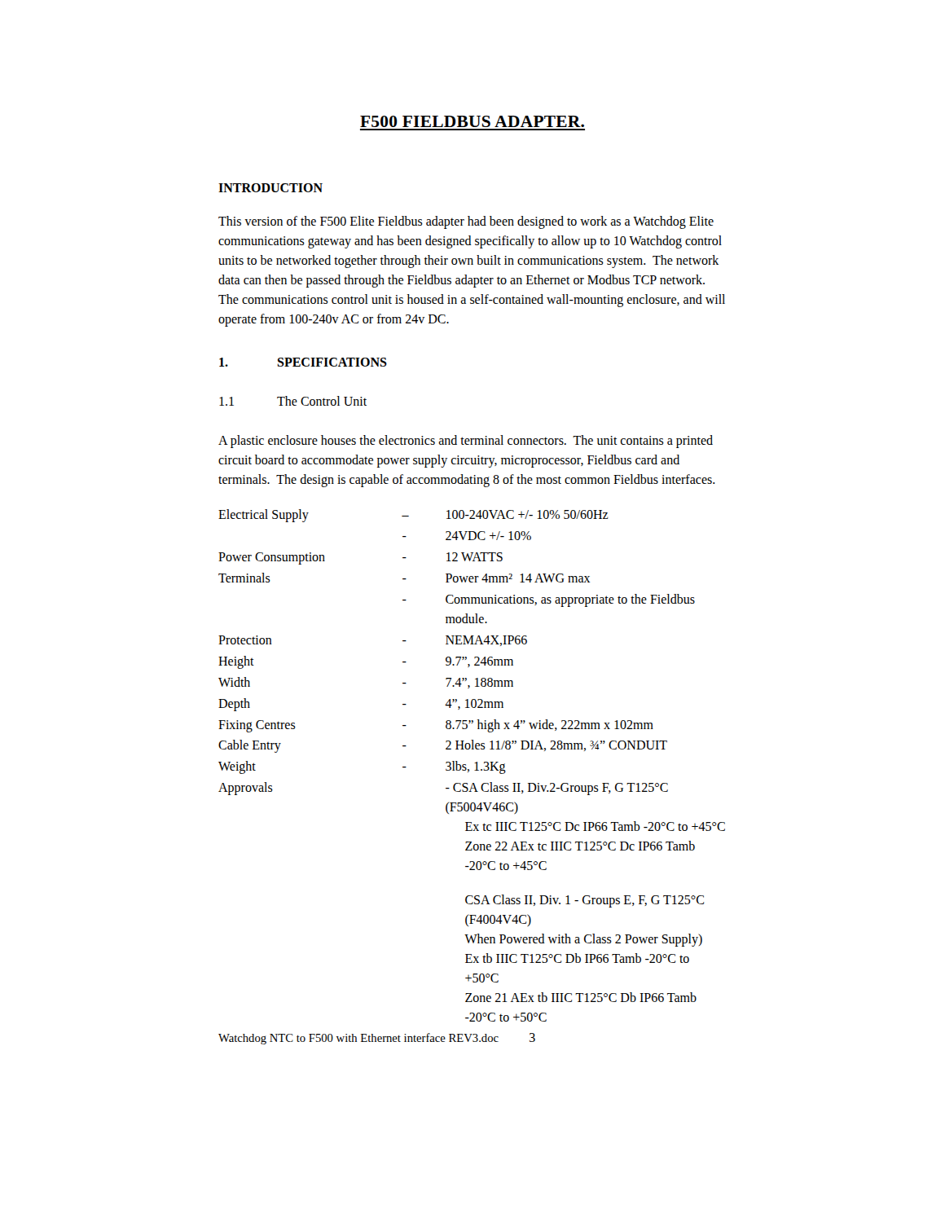F500 FIELDBUS ADAPTER.
INTRODUCTION
This version of the F500 Elite Fieldbus adapter had been designed to work as a Watchdog Elite communications gateway and has been designed specifically to allow up to 10 Watchdog control units to be networked together through their own built in communications system. The network data can then be passed through the Fieldbus adapter to an Ethernet or Modbus TCP network. The communications control unit is housed in a self-contained wall-mounting enclosure, and will operate from 100-240v AC or from 24v DC.
1. SPECIFICATIONS
1.1 The Control Unit
A plastic enclosure houses the electronics and terminal connectors. The unit contains a printed circuit board to accommodate power supply circuitry, microprocessor, Fieldbus card and terminals. The design is capable of accommodating 8 of the most common Fieldbus interfaces.
| Electrical Supply | – | 100-240VAC +/- 10% 50/60Hz |
| | - | 24VDC +/- 10% |
| Power Consumption | - | 12 WATTS |
| Terminals | - | Power 4mm² 14 AWG max |
| | - | Communications, as appropriate to the Fieldbus module. |
| Protection | - | NEMA4X,IP66 |
| Height | - | 9.7”, 246mm |
| Width | - | 7.4”, 188mm |
| Depth | - | 4”, 102mm |
| Fixing Centres | - | 8.75” high x 4” wide, 222mm x 102mm |
| Cable Entry | - | 2 Holes 11/8” DIA, 28mm, ¾” CONDUIT |
| Weight | - | 3lbs, 1.3Kg |
| Approvals | | - CSA Class II, Div.2-Groups F, G T125°C (F5004V46C) Ex tc IIIC T125°C Dc IP66 Tamb -20°C to +45°C Zone 22 AEx tc IIIC T125°C Dc IP66 Tamb -20°C to +45°C CSA Class II, Div. 1 - Groups E, F, G T125°C (F4004V4C) When Powered with a Class 2 Power Supply) Ex tb IIIC T125°C Db IP66 Tamb -20°C to +50°C Zone 21 AEx tb IIIC T125°C Db IP66 Tamb -20°C to +50°C |
Watchdog NTC to F500 with Ethernet interface REV3.doc 3